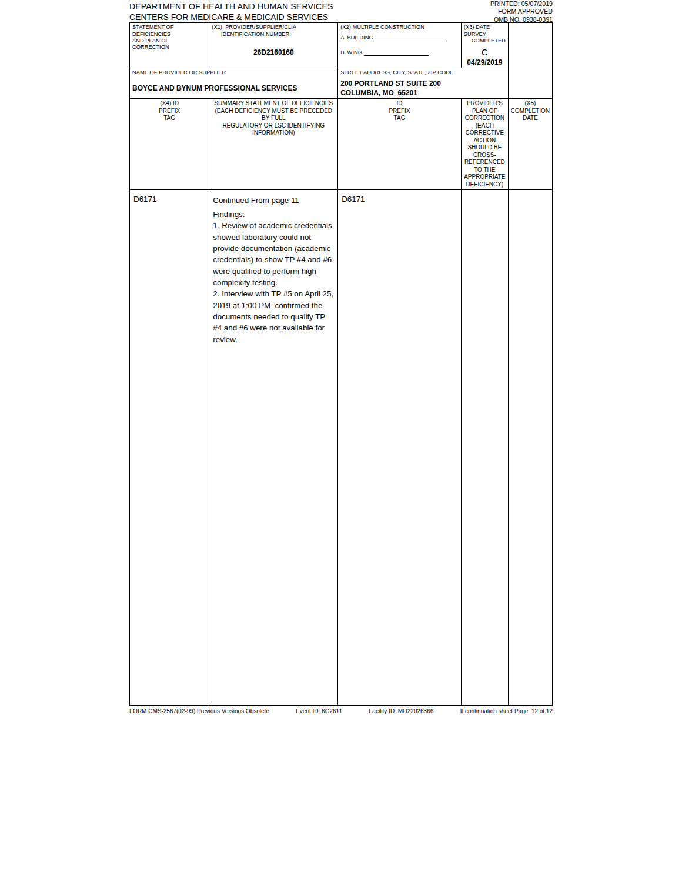PRINTED: 05/07/2019
FORM APPROVED
OMB NO. 0938-0391
DEPARTMENT OF HEALTH AND HUMAN SERVICES
CENTERS FOR MEDICARE & MEDICAID SERVICES
| STATEMENT OF DEFICIENCIES AND PLAN OF CORRECTION | (X1) PROVIDER/SUPPLIER/CLIA IDENTIFICATION NUMBER: 26D2160160 | (X2) MULTIPLE CONSTRUCTION A. BUILDING B. WING | (X3) DATE SURVEY COMPLETED C 04/29/2019 |
| NAME OF PROVIDER OR SUPPLIER BOYCE AND BYNUM PROFESSIONAL SERVICES | STREET ADDRESS, CITY, STATE, ZIP CODE 200 PORTLAND ST SUITE 200 COLUMBIA, MO 65201 |
| (X4) ID PREFIX TAG | SUMMARY STATEMENT OF DEFICIENCIES (EACH DEFICIENCY MUST BE PRECEDED BY FULL REGULATORY OR LSC IDENTIFYING INFORMATION) | ID PREFIX TAG | PROVIDER'S PLAN OF CORRECTION (EACH CORRECTIVE ACTION SHOULD BE CROSS-REFERENCED TO THE APPROPRIATE DEFICIENCY) | (X5) COMPLETION DATE |
| D6171 | Continued From page 11 Findings: 1. Review of academic credentials showed laboratory could not provide documentation (academic credentials) to show TP #4 and #6 were qualified to perform high complexity testing. 2. Interview with TP #5 on April 25, 2019 at 1:00 PM confirmed the documents needed to qualify TP #4 and #6 were not available for review. | D6171 | | |
FORM CMS-2567(02-99) Previous Versions Obsolete
Event ID: 6G2611
Facility ID: MO22026366
If continuation sheet Page 12 of 12